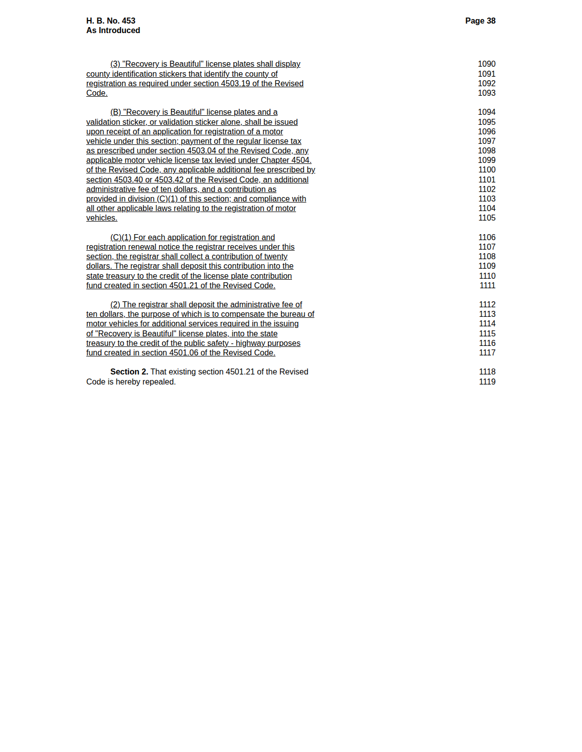H. B. No. 453 As Introduced
Page 38
(3) "Recovery is Beautiful" license plates shall display 1090
county identification stickers that identify the county of 1091
registration as required under section 4503.19 of the Revised 1092
Code. 1093
(B) "Recovery is Beautiful" license plates and a 1094
validation sticker, or validation sticker alone, shall be issued 1095
upon receipt of an application for registration of a motor 1096
vehicle under this section; payment of the regular license tax 1097
as prescribed under section 4503.04 of the Revised Code, any 1098
applicable motor vehicle license tax levied under Chapter 4504. 1099
of the Revised Code, any applicable additional fee prescribed by 1100
section 4503.40 or 4503.42 of the Revised Code, an additional 1101
administrative fee of ten dollars, and a contribution as 1102
provided in division (C)(1) of this section; and compliance with 1103
all other applicable laws relating to the registration of motor 1104
vehicles. 1105
(C)(1) For each application for registration and 1106
registration renewal notice the registrar receives under this 1107
section, the registrar shall collect a contribution of twenty 1108
dollars. The registrar shall deposit this contribution into the 1109
state treasury to the credit of the license plate contribution 1110
fund created in section 4501.21 of the Revised Code. 1111
(2) The registrar shall deposit the administrative fee of 1112
ten dollars, the purpose of which is to compensate the bureau of 1113
motor vehicles for additional services required in the issuing 1114
of "Recovery is Beautiful" license plates, into the state 1115
treasury to the credit of the public safety - highway purposes 1116
fund created in section 4501.06 of the Revised Code. 1117
Section 2. That existing section 4501.21 of the Revised 1118
Code is hereby repealed. 1119